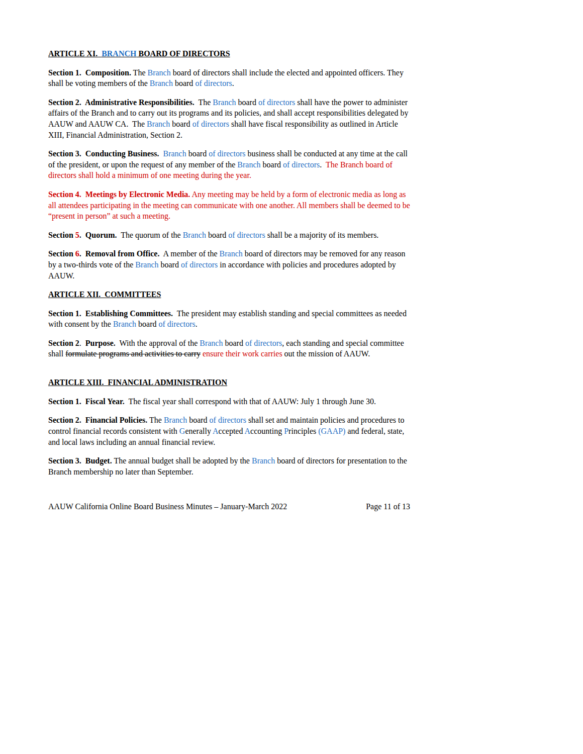ARTICLE XI. BRANCH BOARD OF DIRECTORS
Section 1. Composition. The Branch board of directors shall include the elected and appointed officers. They shall be voting members of the Branch board of directors.
Section 2. Administrative Responsibilities. The Branch board of directors shall have the power to administer affairs of the Branch and to carry out its programs and its policies, and shall accept responsibilities delegated by AAUW and AAUW CA. The Branch board of directors shall have fiscal responsibility as outlined in Article XIII, Financial Administration, Section 2.
Section 3. Conducting Business. Branch board of directors business shall be conducted at any time at the call of the president, or upon the request of any member of the Branch board of directors. The Branch board of directors shall hold a minimum of one meeting during the year.
Section 4. Meetings by Electronic Media. Any meeting may be held by a form of electronic media as long as all attendees participating in the meeting can communicate with one another. All members shall be deemed to be “present in person” at such a meeting.
Section 5. Quorum. The quorum of the Branch board of directors shall be a majority of its members.
Section 6. Removal from Office. A member of the Branch board of directors may be removed for any reason by a two-thirds vote of the Branch board of directors in accordance with policies and procedures adopted by AAUW.
ARTICLE XII. COMMITTEES
Section 1. Establishing Committees. The president may establish standing and special committees as needed with consent by the Branch board of directors.
Section 2. Purpose. With the approval of the Branch board of directors, each standing and special committee shall formulate programs and activities to carry ensure their work carries out the mission of AAUW.
ARTICLE XIII. FINANCIAL ADMINISTRATION
Section 1. Fiscal Year. The fiscal year shall correspond with that of AAUW: July 1 through June 30.
Section 2. Financial Policies. The Branch board of directors shall set and maintain policies and procedures to control financial records consistent with Generally Accepted Accounting Principles (GAAP) and federal, state, and local laws including an annual financial review.
Section 3. Budget. The annual budget shall be adopted by the Branch board of directors for presentation to the Branch membership no later than September.
AAUW California Online Board Business Minutes – January-March 2022 Page 11 of 13